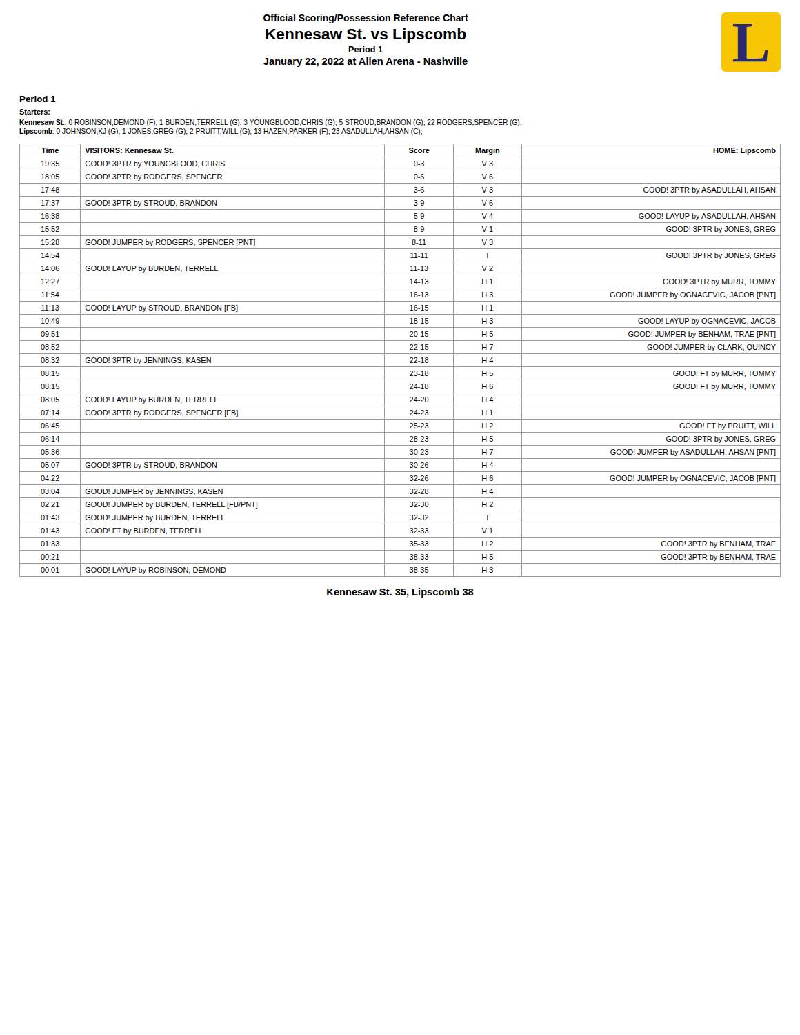L
Official Scoring/Possession Reference Chart
Kennesaw St. vs Lipscomb
Period 1
January 22, 2022 at Allen Arena - Nashville
Period 1
Starters: Kennesaw St.: 0 ROBINSON,DEMOND (F); 1 BURDEN,TERRELL (G); 3 YOUNGBLOOD,CHRIS (G); 5 STROUD,BRANDON (G); 22 RODGERS,SPENCER (G);
Lipscomb: 0 JOHNSON,KJ (G); 1 JONES,GREG (G); 2 PRUITT,WILL (G); 13 HAZEN,PARKER (F); 23 ASADULLAH,AHSAN (C);
| Time | VISITORS: Kennesaw St. | Score | Margin | HOME: Lipscomb |
| --- | --- | --- | --- | --- |
| 19:35 | GOOD! 3PTR by YOUNGBLOOD, CHRIS | 0-3 | V 3 | |
| 18:05 | GOOD! 3PTR by RODGERS, SPENCER | 0-6 | V 6 | |
| 17:48 | | 3-6 | V 3 | GOOD! 3PTR by ASADULLAH, AHSAN |
| 17:37 | GOOD! 3PTR by STROUD, BRANDON | 3-9 | V 6 | |
| 16:38 | | 5-9 | V 4 | GOOD! LAYUP by ASADULLAH, AHSAN |
| 15:52 | | 8-9 | V 1 | GOOD! 3PTR by JONES, GREG |
| 15:28 | GOOD! JUMPER by RODGERS, SPENCER [PNT] | 8-11 | V 3 | |
| 14:54 | | 11-11 | T | GOOD! 3PTR by JONES, GREG |
| 14:06 | GOOD! LAYUP by BURDEN, TERRELL | 11-13 | V 2 | |
| 12:27 | | 14-13 | H 1 | GOOD! 3PTR by MURR, TOMMY |
| 11:54 | | 16-13 | H 3 | GOOD! JUMPER by OGNACEVIC, JACOB [PNT] |
| 11:13 | GOOD! LAYUP by STROUD, BRANDON [FB] | 16-15 | H 1 | |
| 10:49 | | 18-15 | H 3 | GOOD! LAYUP by OGNACEVIC, JACOB |
| 09:51 | | 20-15 | H 5 | GOOD! JUMPER by BENHAM, TRAE [PNT] |
| 08:52 | | 22-15 | H 7 | GOOD! JUMPER by CLARK, QUINCY |
| 08:32 | GOOD! 3PTR by JENNINGS, KASEN | 22-18 | H 4 | |
| 08:15 | | 23-18 | H 5 | GOOD! FT by MURR, TOMMY |
| 08:15 | | 24-18 | H 6 | GOOD! FT by MURR, TOMMY |
| 08:05 | GOOD! LAYUP by BURDEN, TERRELL | 24-20 | H 4 | |
| 07:14 | GOOD! 3PTR by RODGERS, SPENCER [FB] | 24-23 | H 1 | |
| 06:45 | | 25-23 | H 2 | GOOD! FT by PRUITT, WILL |
| 06:14 | | 28-23 | H 5 | GOOD! 3PTR by JONES, GREG |
| 05:36 | | 30-23 | H 7 | GOOD! JUMPER by ASADULLAH, AHSAN [PNT] |
| 05:07 | GOOD! 3PTR by STROUD, BRANDON | 30-26 | H 4 | |
| 04:22 | | 32-26 | H 6 | GOOD! JUMPER by OGNACEVIC, JACOB [PNT] |
| 03:04 | GOOD! JUMPER by JENNINGS, KASEN | 32-28 | H 4 | |
| 02:21 | GOOD! JUMPER by BURDEN, TERRELL [FB/PNT] | 32-30 | H 2 | |
| 01:43 | GOOD! JUMPER by BURDEN, TERRELL | 32-32 | T | |
| 01:43 | GOOD! FT by BURDEN, TERRELL | 32-33 | V 1 | |
| 01:33 | | 35-33 | H 2 | GOOD! 3PTR by BENHAM, TRAE |
| 00:21 | | 38-33 | H 5 | GOOD! 3PTR by BENHAM, TRAE |
| 00:01 | GOOD! LAYUP by ROBINSON, DEMOND | 38-35 | H 3 | |
Kennesaw St. 35, Lipscomb 38